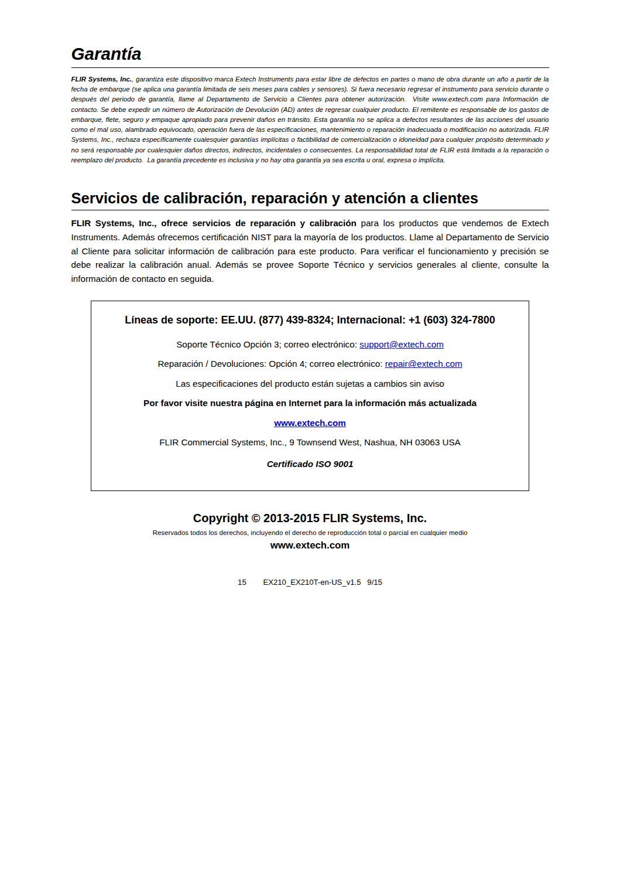Garantía
FLIR Systems, Inc., garantiza este dispositivo marca Extech Instruments para estar libre de defectos en partes o mano de obra durante un año a partir de la fecha de embarque (se aplica una garantía limitada de seis meses para cables y sensores). Si fuera necesario regresar el instrumento para servicio durante o después del periodo de garantía, llame al Departamento de Servicio a Clientes para obtener autorización. Visite www.extech.com para Información de contacto. Se debe expedir un número de Autorización de Devolución (AD) antes de regresar cualquier producto. El remitente es responsable de los gastos de embarque, flete, seguro y empaque apropiado para prevenir daños en tránsito. Esta garantía no se aplica a defectos resultantes de las acciones del usuario como el mal uso, alambrado equivocado, operación fuera de las especificaciones, mantenimiento o reparación inadecuada o modificación no autorizada. FLIR Systems, Inc., rechaza específicamente cualesquier garantías implícitas o factibilidad de comercialización o idoneidad para cualquier propósito determinado y no será responsable por cualesquier daños directos, indirectos, incidentales o consecuentes. La responsabilidad total de FLIR está limitada a la reparación o reemplazo del producto. La garantía precedente es inclusiva y no hay otra garantía ya sea escrita u oral, expresa o implícita.
Servicios de calibración, reparación y atención a clientes
FLIR Systems, Inc., ofrece servicios de reparación y calibración para los productos que vendemos de Extech Instruments. Además ofrecemos certificación NIST para la mayoría de los productos. Llame al Departamento de Servicio al Cliente para solicitar información de calibración para este producto. Para verificar el funcionamiento y precisión se debe realizar la calibración anual. Además se provee Soporte Técnico y servicios generales al cliente, consulte la información de contacto en seguida.
Líneas de soporte: EE.UU. (877) 439-8324; Internacional: +1 (603) 324-7800
Soporte Técnico Opción 3; correo electrónico: support@extech.com
Reparación / Devoluciones: Opción 4; correo electrónico: repair@extech.com
Las especificaciones del producto están sujetas a cambios sin aviso
Por favor visite nuestra página en Internet para la información más actualizada
www.extech.com
FLIR Commercial Systems, Inc., 9 Townsend West, Nashua, NH 03063 USA
Certificado ISO 9001
Copyright © 2013-2015 FLIR Systems, Inc.
Reservados todos los derechos, incluyendo el derecho de reproducción total o parcial en cualquier medio
www.extech.com
15 EX210_EX210T-en-US_v1.5 9/15